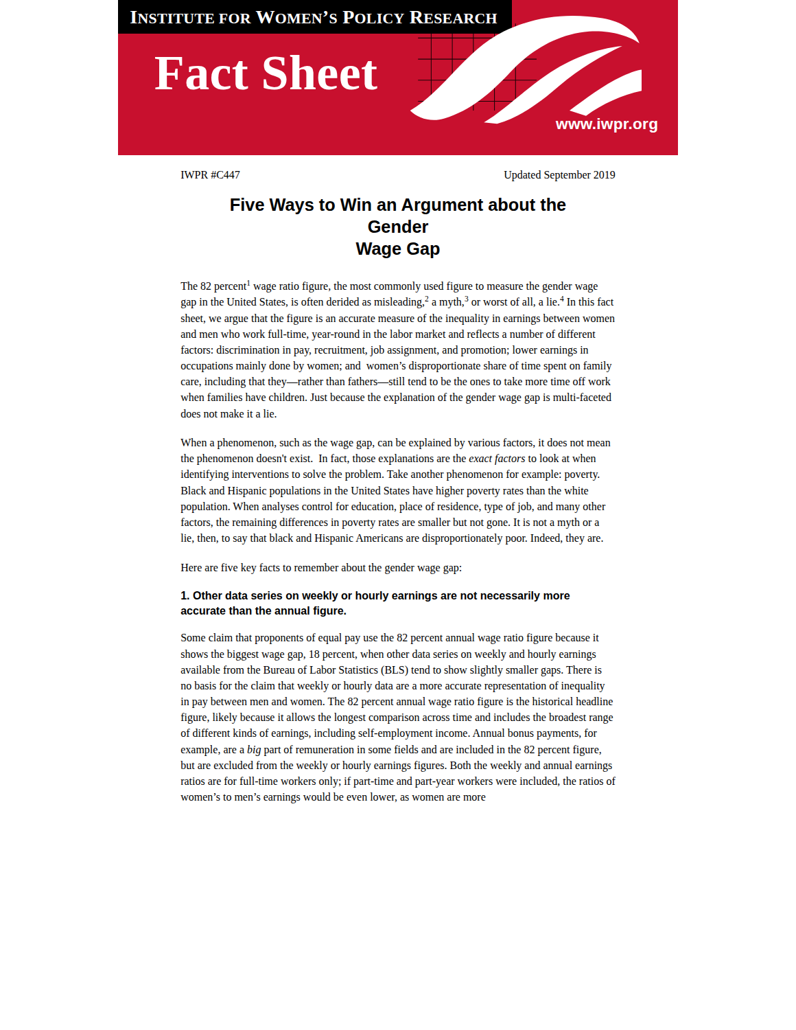INSTITUTE FOR WOMEN’S POLICY RESEARCH
Fact Sheet
www.iwpr.org
IWPR #C447 Updated September 2019
Five Ways to Win an Argument about the Gender
Wage Gap
The 82 percent1 wage ratio figure, the most commonly used figure to measure the gender wage gap in the United States, is often derided as misleading,2 a myth,3 or worst of all, a lie.4 In this fact sheet, we argue that the figure is an accurate measure of the inequality in earnings between women and men who work full-time, year-round in the labor market and reflects a number of different factors: discrimination in pay, recruitment, job assignment, and promotion; lower earnings in occupations mainly done by women; and women’s disproportionate share of time spent on family care, including that they—rather than fathers—still tend to be the ones to take more time off work when families have children. Just because the explanation of the gender wage gap is multi-faceted does not make it a lie.
When a phenomenon, such as the wage gap, can be explained by various factors, it does not mean the phenomenon doesn't exist. In fact, those explanations are the exact factors to look at when identifying interventions to solve the problem. Take another phenomenon for example: poverty. Black and Hispanic populations in the United States have higher poverty rates than the white population. When analyses control for education, place of residence, type of job, and many other factors, the remaining differences in poverty rates are smaller but not gone. It is not a myth or a lie, then, to say that black and Hispanic Americans are disproportionately poor. Indeed, they are.
Here are five key facts to remember about the gender wage gap:
1. Other data series on weekly or hourly earnings are not necessarily more accurate than the annual figure.
Some claim that proponents of equal pay use the 82 percent annual wage ratio figure because it shows the biggest wage gap, 18 percent, when other data series on weekly and hourly earnings available from the Bureau of Labor Statistics (BLS) tend to show slightly smaller gaps. There is no basis for the claim that weekly or hourly data are a more accurate representation of inequality in pay between men and women. The 82 percent annual wage ratio figure is the historical headline figure, likely because it allows the longest comparison across time and includes the broadest range of different kinds of earnings, including self-employment income. Annual bonus payments, for example, are a big part of remuneration in some fields and are included in the 82 percent figure, but are excluded from the weekly or hourly earnings figures. Both the weekly and annual earnings ratios are for full-time workers only; if part-time and part-year workers were included, the ratios of women’s to men’s earnings would be even lower, as women are more